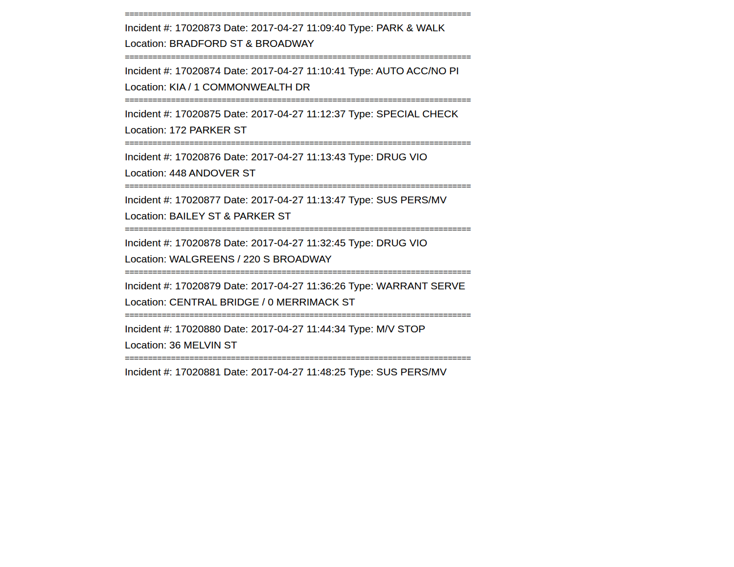===========================================================================
Incident #: 17020873 Date: 2017-04-27 11:09:40 Type: PARK & WALK
Location: BRADFORD ST & BROADWAY
===========================================================================
Incident #: 17020874 Date: 2017-04-27 11:10:41 Type: AUTO ACC/NO PI
Location: KIA / 1 COMMONWEALTH DR
===========================================================================
Incident #: 17020875 Date: 2017-04-27 11:12:37 Type: SPECIAL CHECK
Location: 172 PARKER ST
===========================================================================
Incident #: 17020876 Date: 2017-04-27 11:13:43 Type: DRUG VIO
Location: 448 ANDOVER ST
===========================================================================
Incident #: 17020877 Date: 2017-04-27 11:13:47 Type: SUS PERS/MV
Location: BAILEY ST & PARKER ST
===========================================================================
Incident #: 17020878 Date: 2017-04-27 11:32:45 Type: DRUG VIO
Location: WALGREENS / 220 S BROADWAY
===========================================================================
Incident #: 17020879 Date: 2017-04-27 11:36:26 Type: WARRANT SERVE
Location: CENTRAL BRIDGE / 0 MERRIMACK ST
===========================================================================
Incident #: 17020880 Date: 2017-04-27 11:44:34 Type: M/V STOP
Location: 36 MELVIN ST
===========================================================================
Incident #: 17020881 Date: 2017-04-27 11:48:25 Type: SUS PERS/MV